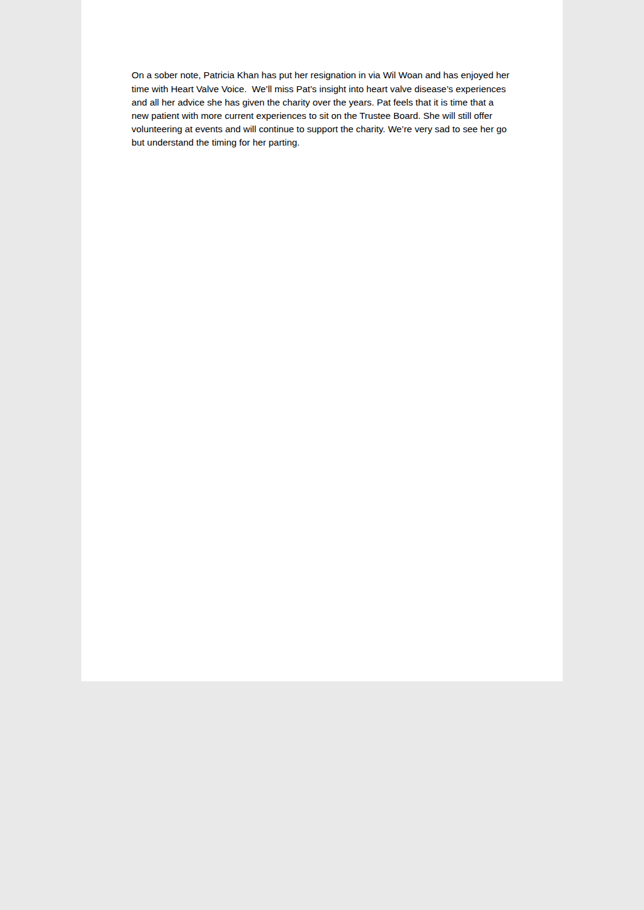On a sober note, Patricia Khan has put her resignation in via Wil Woan and has enjoyed her time with Heart Valve Voice. We’ll miss Pat’s insight into heart valve disease’s experiences and all her advice she has given the charity over the years. Pat feels that it is time that a new patient with more current experiences to sit on the Trustee Board. She will still offer volunteering at events and will continue to support the charity. We’re very sad to see her go but understand the timing for her parting.